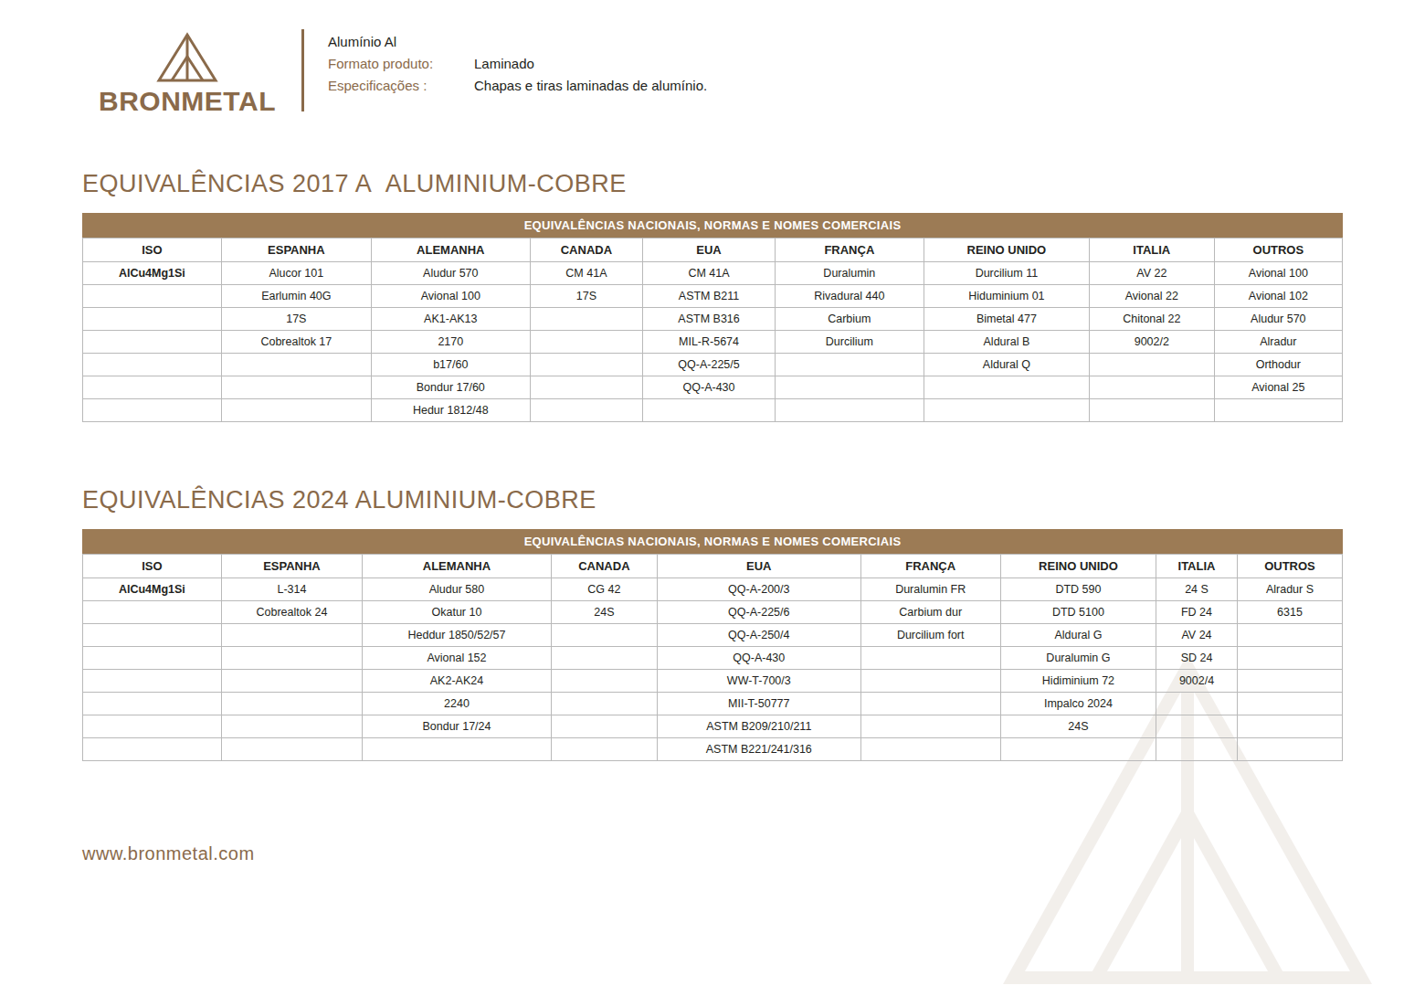BRONMETAL
Alumínio Al
Formato produto: Laminado
Especificações : Chapas e tiras laminadas de alumínio.
Equivalências 2017 A Aluminium-Cobre
EQUIVALÊNCIAS NACIONAIS, NORMAS E NOMES COMERCIAIS
| ISO | ESPANHA | ALEMANHA | CANADA | EUA | FRANÇA | REINO UNIDO | ITALIA | OUTROS |
| --- | --- | --- | --- | --- | --- | --- | --- | --- |
| AlCu4Mg1Si | Alucor 101 | Aludur 570 | CM 41A | CM 41A | Duralumin | Durcilium 11 | AV 22 | Avional 100 |
| | Earlumin 40G | Avional 100 | 17S | ASTM B211 | Rivadural 440 | Hiduminium 01 | Avional 22 | Avional 102 |
| | 17S | AK1-AK13 | | ASTM B316 | Carbium | Bimetal 477 | Chitonal 22 | Aludur 570 |
| | Cobrealtok 17 | 2170 | | MIL-R-5674 | Durcilium | Aldural B | 9002/2 | Alradur |
| | | b17/60 | | QQ-A-225/5 | | Aldural Q | | Orthodur |
| | | Bondur 17/60 | | QQ-A-430 | | | | Avional 25 |
| | | Hedur 1812/48 | | | | | | |
Equivalências 2024 Aluminium-Cobre
EQUIVALÊNCIAS NACIONAIS, NORMAS E NOMES COMERCIAIS
| ISO | ESPANHA | ALEMANHA | CANADA | EUA | FRANÇA | REINO UNIDO | ITALIA | OUTROS |
| --- | --- | --- | --- | --- | --- | --- | --- | --- |
| AlCu4Mg1Si | L-314 | Aludur 580 | CG 42 | QQ-A-200/3 | Duralumin FR | DTD 590 | 24 S | Alradur S |
| | Cobrealtok 24 | Okatur 10 | 24S | QQ-A-225/6 | Carbium dur | DTD 5100 | FD 24 | 6315 |
| | | Heddur 1850/52/57 | | QQ-A-250/4 | Durcilium fort | Aldural G | AV 24 | |
| | | Avional 152 | | QQ-A-430 | | Duralumin G | SD 24 | |
| | | AK2-AK24 | | WW-T-700/3 | | Hidiminium 72 | 9002/4 | |
| | | 2240 | | MII-T-50777 | | Impalco 2024 | | |
| | | Bondur 17/24 | | ASTM B209/210/211 | | 24S | | |
| | | | | ASTM B221/241/316 | | | | |
www.bronmetal.com